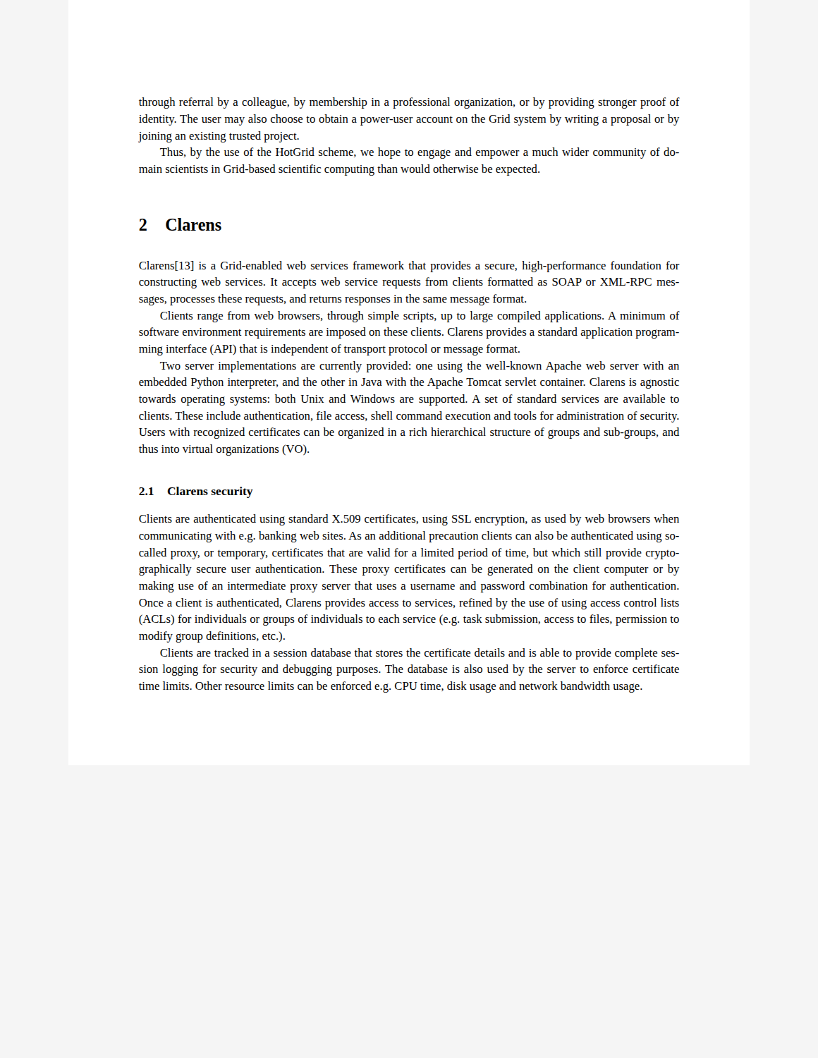through referral by a colleague, by membership in a professional organization, or by providing stronger proof of identity. The user may also choose to obtain a power-user account on the Grid system by writing a proposal or by joining an existing trusted project.
Thus, by the use of the HotGrid scheme, we hope to engage and empower a much wider community of domain scientists in Grid-based scientific computing than would otherwise be expected.
2 Clarens
Clarens[13] is a Grid-enabled web services framework that provides a secure, high-performance foundation for constructing web services. It accepts web service requests from clients formatted as SOAP or XML-RPC messages, processes these requests, and returns responses in the same message format.
Clients range from web browsers, through simple scripts, up to large compiled applications. A minimum of software environment requirements are imposed on these clients. Clarens provides a standard application programming interface (API) that is independent of transport protocol or message format.
Two server implementations are currently provided: one using the well-known Apache web server with an embedded Python interpreter, and the other in Java with the Apache Tomcat servlet container. Clarens is agnostic towards operating systems: both Unix and Windows are supported. A set of standard services are available to clients. These include authentication, file access, shell command execution and tools for administration of security. Users with recognized certificates can be organized in a rich hierarchical structure of groups and sub-groups, and thus into virtual organizations (VO).
2.1 Clarens security
Clients are authenticated using standard X.509 certificates, using SSL encryption, as used by web browsers when communicating with e.g. banking web sites. As an additional precaution clients can also be authenticated using so-called proxy, or temporary, certificates that are valid for a limited period of time, but which still provide cryptographically secure user authentication. These proxy certificates can be generated on the client computer or by making use of an intermediate proxy server that uses a username and password combination for authentication. Once a client is authenticated, Clarens provides access to services, refined by the use of using access control lists (ACLs) for individuals or groups of individuals to each service (e.g. task submission, access to files, permission to modify group definitions, etc.).
Clients are tracked in a session database that stores the certificate details and is able to provide complete session logging for security and debugging purposes. The database is also used by the server to enforce certificate time limits. Other resource limits can be enforced e.g. CPU time, disk usage and network bandwidth usage.